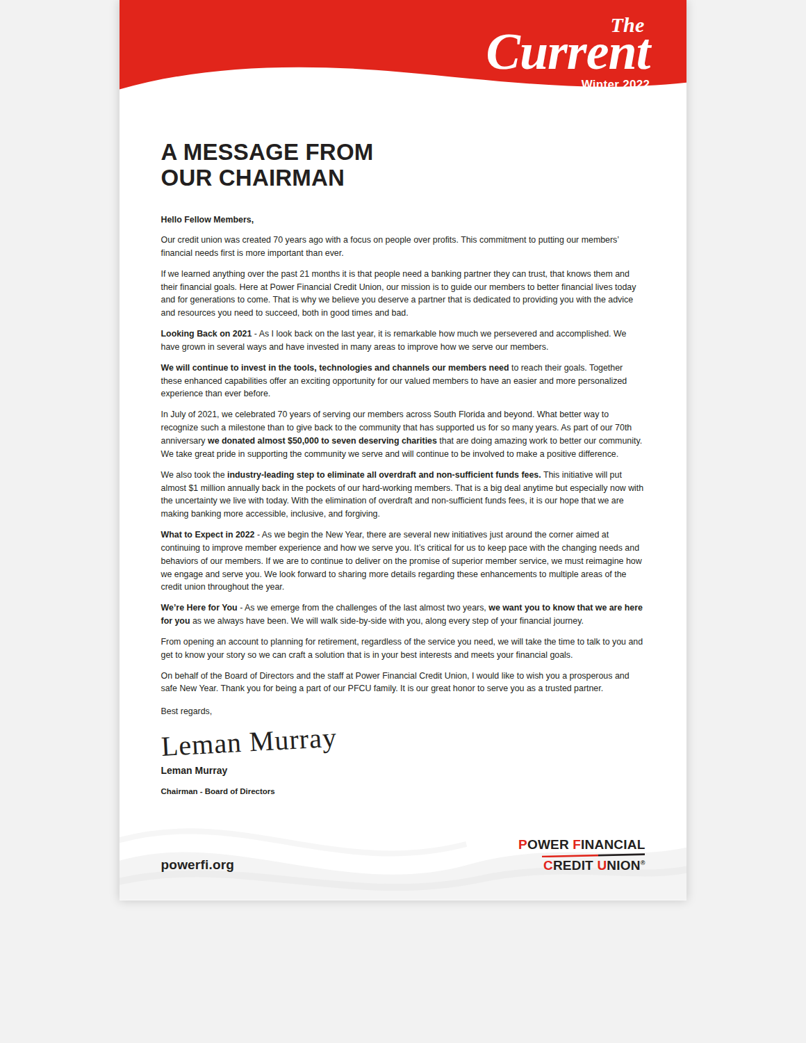The Current Winter 2022
A Message From
Our Chairman
Hello Fellow Members,
Our credit union was created 70 years ago with a focus on people over profits. This commitment to putting our members’ financial needs first is more important than ever.
If we learned anything over the past 21 months it is that people need a banking partner they can trust, that knows them and their financial goals. Here at Power Financial Credit Union, our mission is to guide our members to better financial lives today and for generations to come. That is why we believe you deserve a partner that is dedicated to providing you with the advice and resources you need to succeed, both in good times and bad.
Looking Back on 2021 - As I look back on the last year, it is remarkable how much we persevered and accomplished. We have grown in several ways and have invested in many areas to improve how we serve our members.
We will continue to invest in the tools, technologies and channels our members need to reach their goals. Together these enhanced capabilities offer an exciting opportunity for our valued members to have an easier and more personalized experience than ever before.
In July of 2021, we celebrated 70 years of serving our members across South Florida and beyond. What better way to recognize such a milestone than to give back to the community that has supported us for so many years. As part of our 70th anniversary we donated almost $50,000 to seven deserving charities that are doing amazing work to better our community. We take great pride in supporting the community we serve and will continue to be involved to make a positive difference.
We also took the industry-leading step to eliminate all overdraft and non-sufficient funds fees. This initiative will put almost $1 million annually back in the pockets of our hard-working members. That is a big deal anytime but especially now with the uncertainty we live with today. With the elimination of overdraft and non-sufficient funds fees, it is our hope that we are making banking more accessible, inclusive, and forgiving.
What to Expect in 2022 - As we begin the New Year, there are several new initiatives just around the corner aimed at continuing to improve member experience and how we serve you. It’s critical for us to keep pace with the changing needs and behaviors of our members. If we are to continue to deliver on the promise of superior member service, we must reimagine how we engage and serve you. We look forward to sharing more details regarding these enhancements to multiple areas of the credit union throughout the year.
We’re Here for You - As we emerge from the challenges of the last almost two years, we want you to know that we are here for you as we always have been. We will walk side-by-side with you, along every step of your financial journey.
From opening an account to planning for retirement, regardless of the service you need, we will take the time to talk to you and get to know your story so we can craft a solution that is in your best interests and meets your financial goals.
On behalf of the Board of Directors and the staff at Power Financial Credit Union, I would like to wish you a prosperous and safe New Year. Thank you for being a part of our PFCU family. It is our great honor to serve you as a trusted partner.
Best regards,
Leman Murray
Leman Murray
Chairman - Board of Directors
powerfi.org
POWER FINANCIAL
CREDIT UNION®